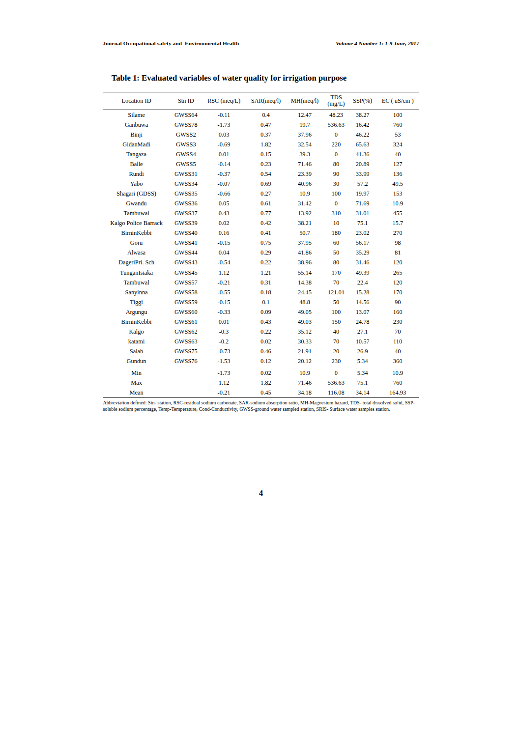Journal Occupational safety and Environmental Health Volume 4 Number 1: 1-9 June, 2017
Table 1: Evaluated variables of water quality for irrigation purpose
| Location ID | Stn ID | RSC (meq/L) | SAR(meq/l) | MH(meq/l) | TDS (mg/L) | SSP(%) | EC ( uS/cm ) |
| --- | --- | --- | --- | --- | --- | --- | --- |
| Silame | GWSS64 | -0.11 | 0.4 | 12.47 | 48.23 | 38.27 | 100 |
| Ganbuwa | GWSS78 | -1.73 | 0.47 | 19.7 | 536.63 | 16.42 | 760 |
| Binji | GWSS2 | 0.03 | 0.37 | 37.96 | 0 | 46.22 | 53 |
| GidanMadi | GWSS3 | -0.69 | 1.82 | 32.54 | 220 | 65.63 | 324 |
| Tangaza | GWSS4 | 0.01 | 0.15 | 39.3 | 0 | 41.36 | 40 |
| Balle | GWSS5 | -0.14 | 0.23 | 71.46 | 80 | 20.89 | 127 |
| Rundi | GWSS31 | -0.37 | 0.54 | 23.39 | 90 | 33.99 | 136 |
| Yabo | GWSS34 | -0.07 | 0.69 | 40.96 | 30 | 57.2 | 49.5 |
| Shagari (GDSS) | GWSS35 | -0.66 | 0.27 | 10.9 | 100 | 19.97 | 153 |
| Gwandu | GWSS36 | 0.05 | 0.61 | 31.42 | 0 | 71.69 | 10.9 |
| Tambuwal | GWSS37 | 0.43 | 0.77 | 13.92 | 310 | 31.01 | 455 |
| Kalgo Police Barrack | GWSS39 | 0.02 | 0.42 | 38.21 | 10 | 75.1 | 15.7 |
| BirninKebbi | GWSS40 | 0.16 | 0.41 | 50.7 | 180 | 23.02 | 270 |
| Goru | GWSS41 | -0.15 | 0.75 | 37.95 | 60 | 56.17 | 98 |
| Alwasa | GWSS44 | 0.04 | 0.29 | 41.86 | 50 | 35.29 | 81 |
| DageriPri. Sch | GWSS43 | -0.54 | 0.22 | 38.96 | 80 | 31.46 | 120 |
| TunganIsiaka | GWSS45 | 1.12 | 1.21 | 55.14 | 170 | 49.39 | 265 |
| Tambuwal | GWSS57 | -0.21 | 0.31 | 14.38 | 70 | 22.4 | 120 |
| Sanyinna | GWSS58 | -0.55 | 0.18 | 24.45 | 121.01 | 15.28 | 170 |
| Tiggi | GWSS59 | -0.15 | 0.1 | 48.8 | 50 | 14.56 | 90 |
| Argungu | GWSS60 | -0.33 | 0.09 | 49.05 | 100 | 13.07 | 160 |
| BirninKebbi | GWSS61 | 0.01 | 0.43 | 49.03 | 150 | 24.78 | 230 |
| Kalgo | GWSS62 | -0.3 | 0.22 | 35.12 | 40 | 27.1 | 70 |
| katami | GWSS63 | -0.2 | 0.02 | 30.33 | 70 | 10.57 | 110 |
| Salah | GWSS75 | -0.73 | 0.46 | 21.91 | 20 | 26.9 | 40 |
| Gundun | GWSS76 | -1.53 | 0.12 | 20.12 | 230 | 5.34 | 360 |
| Min | | -1.73 | 0.02 | 10.9 | 0 | 5.34 | 10.9 |
| Max | | 1.12 | 1.82 | 71.46 | 536.63 | 75.1 | 760 |
| Mean | | -0.21 | 0.45 | 34.18 | 116.08 | 34.14 | 164.93 |
Abbreviation defined: Stn- station, RSC-residual sodium carbonate, SAR-sodium absorption ratio, MH-Magnesium hazard, TDS- total dissolved solid, SSP-soluble sodium percentage, Temp-Temperature, Cond-Conductivity, GWSS-ground water sampled station, SRIS- Surface water samples station.
4